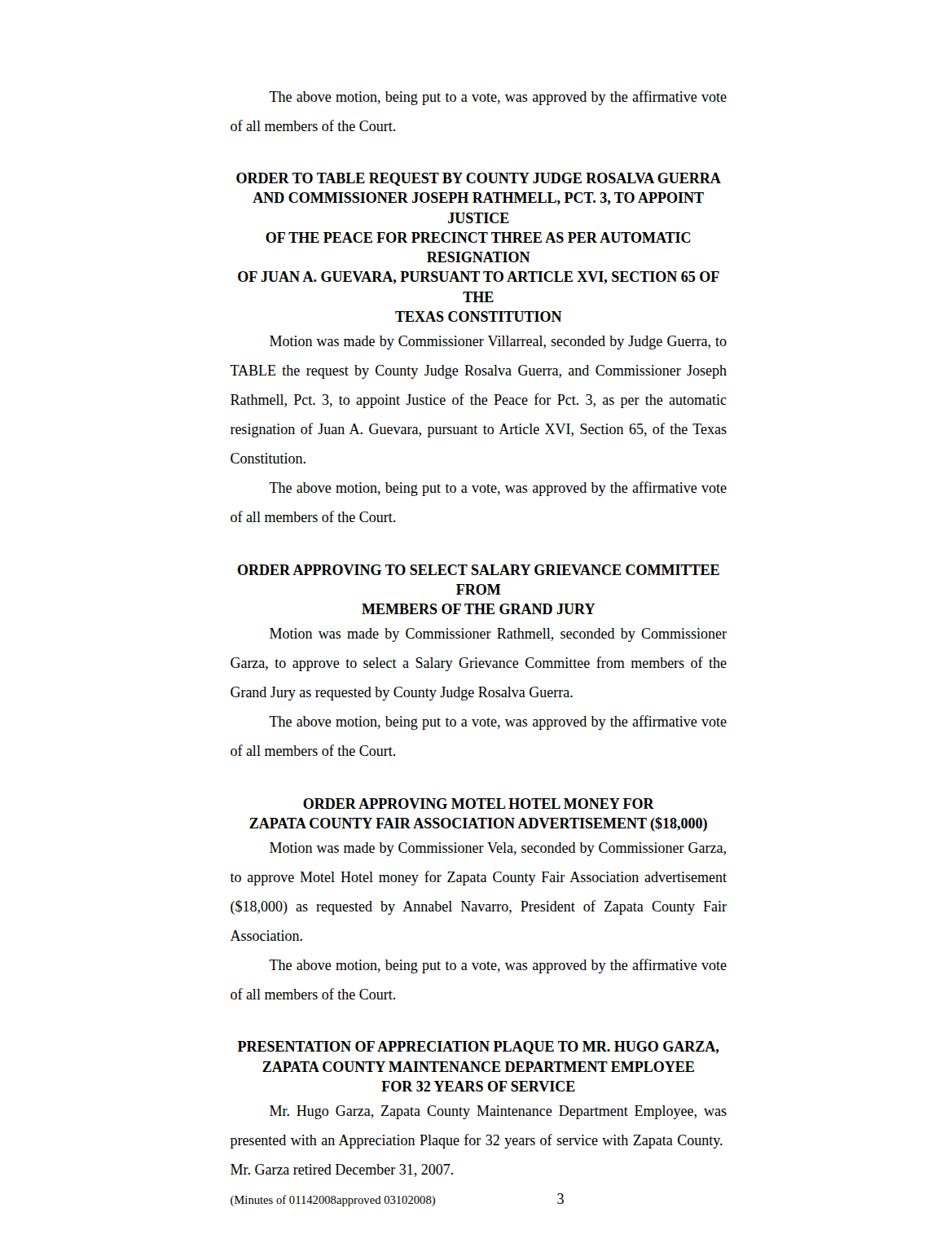The above motion, being put to a vote, was approved by the affirmative vote of all members of the Court.
Order to Table Request by County Judge Rosalva Guerra
and Commissioner Joseph Rathmell, Pct. 3, to Appoint Justice
of the Peace for Precinct Three as per Automatic Resignation
of Juan A. Guevara, Pursuant to Article XVI, Section 65 of the
Texas Constitution
Motion was made by Commissioner Villarreal, seconded by Judge Guerra, to TABLE the request by County Judge Rosalva Guerra, and Commissioner Joseph Rathmell, Pct. 3, to appoint Justice of the Peace for Pct. 3, as per the automatic resignation of Juan A. Guevara, pursuant to Article XVI, Section 65, of the Texas Constitution.
The above motion, being put to a vote, was approved by the affirmative vote of all members of the Court.
Order Approving to Select Salary Grievance Committee from
Members of the Grand Jury
Motion was made by Commissioner Rathmell, seconded by Commissioner Garza, to approve to select a Salary Grievance Committee from members of the Grand Jury as requested by County Judge Rosalva Guerra.
The above motion, being put to a vote, was approved by the affirmative vote of all members of the Court.
Order Approving Motel Hotel Money for
Zapata County Fair Association Advertisement ($18,000)
Motion was made by Commissioner Vela, seconded by Commissioner Garza, to approve Motel Hotel money for Zapata County Fair Association advertisement ($18,000) as requested by Annabel Navarro, President of Zapata County Fair Association.
The above motion, being put to a vote, was approved by the affirmative vote of all members of the Court.
Presentation of Appreciation Plaque to Mr. Hugo Garza,
Zapata County Maintenance Department Employee
for 32 Years of Service
Mr. Hugo Garza, Zapata County Maintenance Department Employee, was presented with an Appreciation Plaque for 32 years of service with Zapata County. Mr. Garza retired December 31, 2007.
(Minutes of 01142008approved 03102008) 3